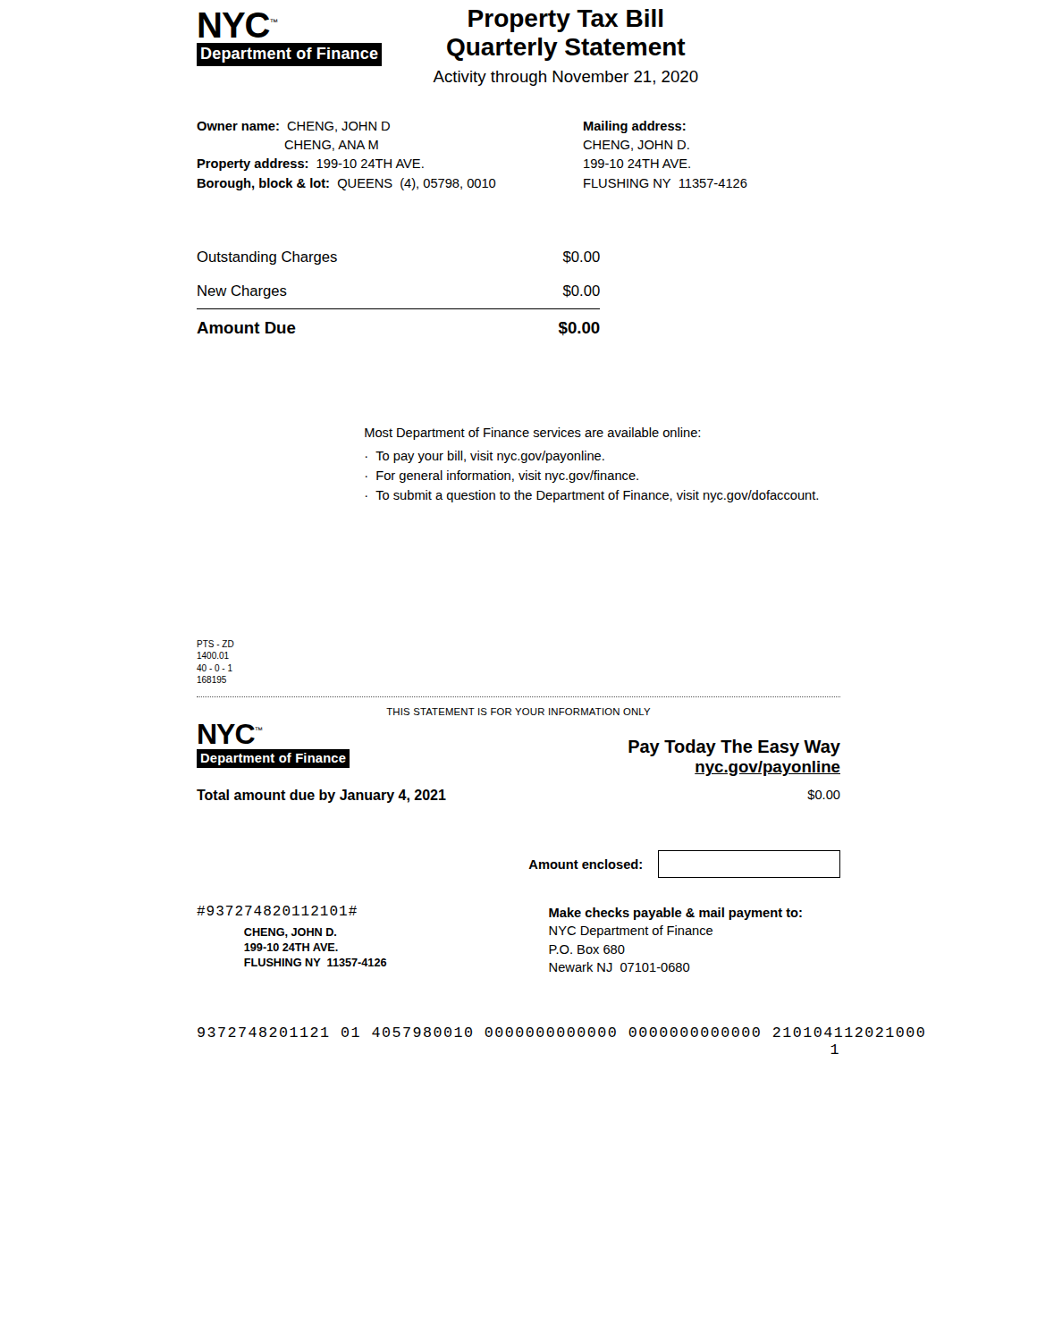NYC™
Department of Finance
Property Tax Bill
Quarterly Statement
Activity through November 21, 2020
Owner name: CHENG, JOHN D
CHENG, ANA M
Property address: 199-10 24TH AVE.
Borough, block & lot: QUEENS (4), 05798, 0010
Mailing address:
CHENG, JOHN D.
199-10 24TH AVE.
FLUSHING NY 11357-4126
| Outstanding Charges | $0.00 | |
| New Charges | $0.00 | |
| Amount Due | $0.00 | |
Most Department of Finance services are available online:
To pay your bill, visit nyc.gov/payonline.
For general information, visit nyc.gov/finance.
To submit a question to the Department of Finance, visit nyc.gov/dofaccount.
PTS - ZD
1400.01
40 - 0 - 1
168195
THIS STATEMENT IS FOR YOUR INFORMATION ONLY
NYC™
Department of Finance
Pay Today The Easy Way
nyc.gov/payonline
Total amount due by January 4, 2021
$0.00
Amount enclosed:
#937274820112101#
CHENG, JOHN D.
199-10 24TH AVE.
FLUSHING NY 11357-4126
Make checks payable & mail payment to:
NYC Department of Finance
P.O. Box 680
Newark NJ 07101-0680
9372748201121 01 4057980010 0000000000000 0000000000000 2101041120210001